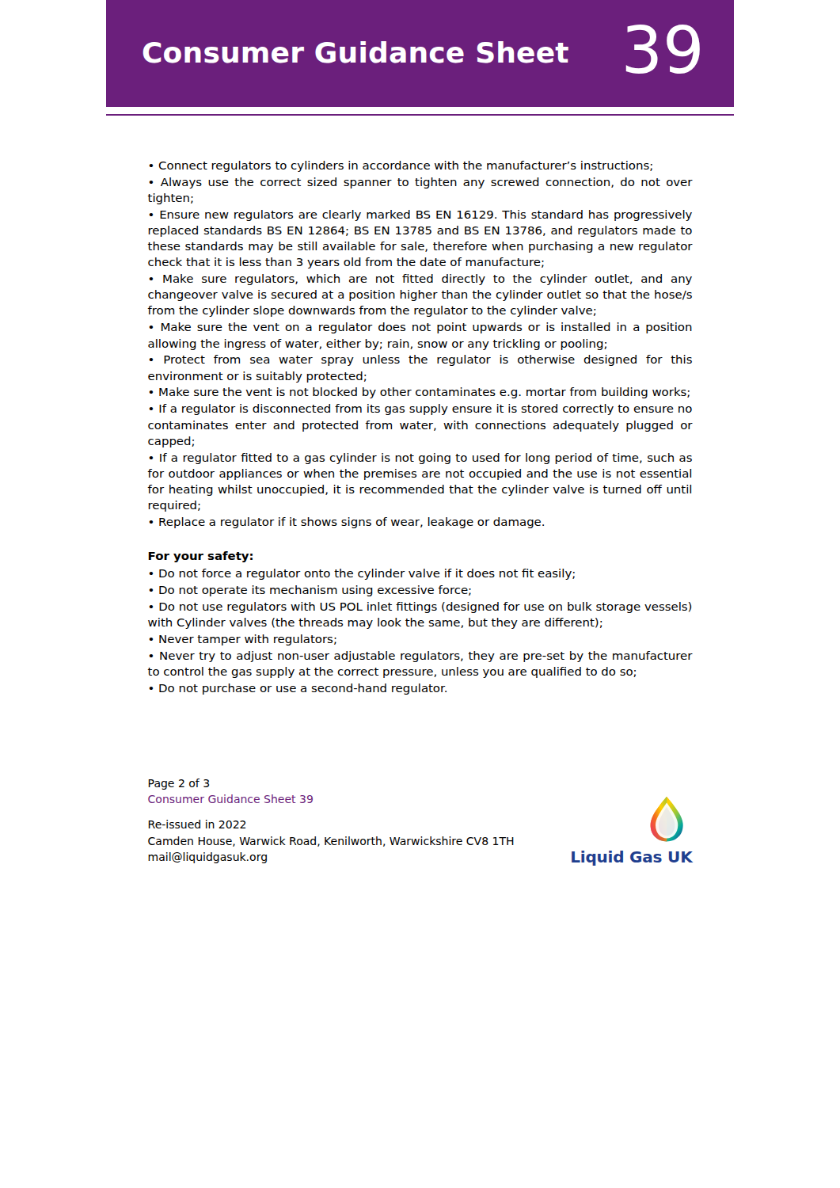Consumer Guidance Sheet
39
• Connect regulators to cylinders in accordance with the manufacturer’s instructions;
• Always use the correct sized spanner to tighten any screwed connection, do not over tighten;
• Ensure new regulators are clearly marked BS EN 16129. This standard has progressively replaced standards BS EN 12864; BS EN 13785 and BS EN 13786, and regulators made to these standards may be still available for sale, therefore when purchasing a new regulator check that it is less than 3 years old from the date of manufacture;
• Make sure regulators, which are not fitted directly to the cylinder outlet, and any changeover valve is secured at a position higher than the cylinder outlet so that the hose/s from the cylinder slope downwards from the regulator to the cylinder valve;
• Make sure the vent on a regulator does not point upwards or is installed in a position allowing the ingress of water, either by; rain, snow or any trickling or pooling;
• Protect from sea water spray unless the regulator is otherwise designed for this environment or is suitably protected;
• Make sure the vent is not blocked by other contaminates e.g. mortar from building works;
• If a regulator is disconnected from its gas supply ensure it is stored correctly to ensure no contaminates enter and protected from water, with connections adequately plugged or capped;
• If a regulator fitted to a gas cylinder is not going to used for long period of time, such as for outdoor appliances or when the premises are not occupied and the use is not essential for heating whilst unoccupied, it is recommended that the cylinder valve is turned off until required;
• Replace a regulator if it shows signs of wear, leakage or damage.
For your safety:
• Do not force a regulator onto the cylinder valve if it does not fit easily;
• Do not operate its mechanism using excessive force;
• Do not use regulators with US POL inlet fittings (designed for use on bulk storage vessels) with Cylinder valves (the threads may look the same, but they are different);
• Never tamper with regulators;
• Never try to adjust non-user adjustable regulators, they are pre-set by the manufacturer to control the gas supply at the correct pressure, unless you are qualified to do so;
• Do not purchase or use a second-hand regulator.
Page 2 of 3
Consumer Guidance Sheet 39
Re-issued in 2022
Camden House, Warwick Road, Kenilworth, Warwickshire CV8 1TH
mail@liquidgasuk.org
Liquid Gas UK